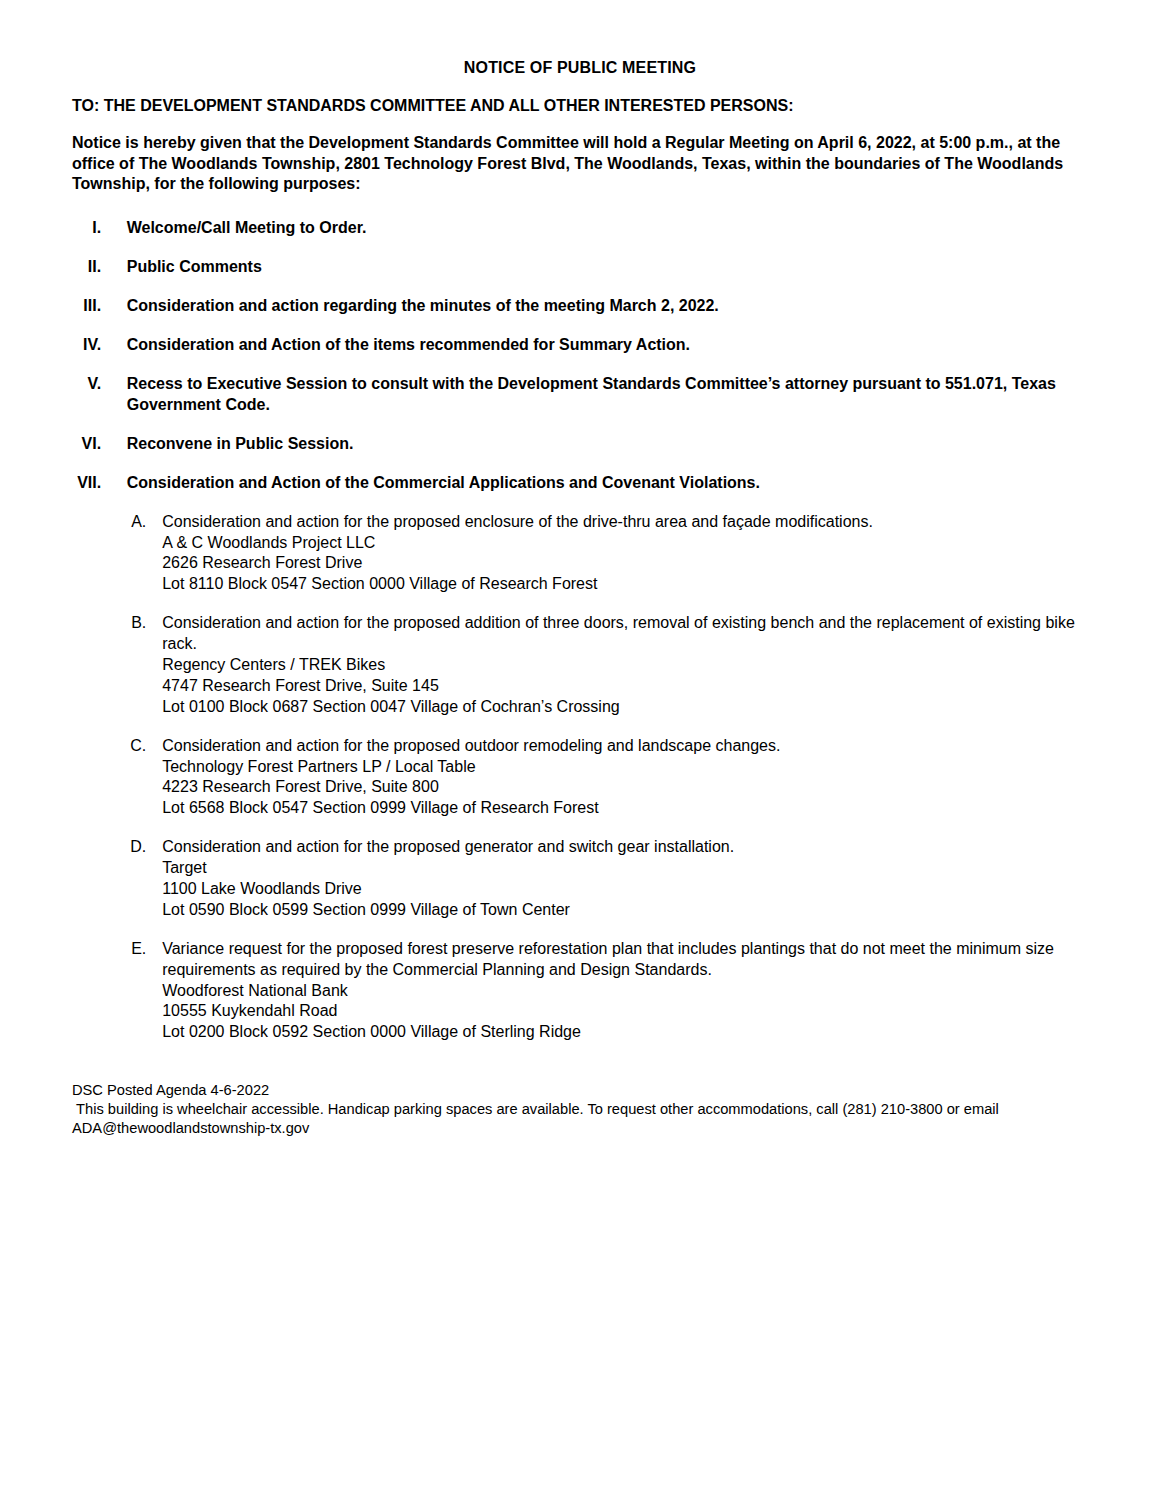NOTICE OF PUBLIC MEETING
TO: THE DEVELOPMENT STANDARDS COMMITTEE AND ALL OTHER INTERESTED PERSONS:
Notice is hereby given that the Development Standards Committee will hold a Regular Meeting on April 6, 2022, at 5:00 p.m., at the office of The Woodlands Township, 2801 Technology Forest Blvd, The Woodlands, Texas, within the boundaries of The Woodlands Township, for the following purposes:
Welcome/Call Meeting to Order.
Public Comments
Consideration and action regarding the minutes of the meeting March 2, 2022.
Consideration and Action of the items recommended for Summary Action.
Recess to Executive Session to consult with the Development Standards Committee’s attorney pursuant to 551.071, Texas Government Code.
Reconvene in Public Session.
Consideration and Action of the Commercial Applications and Covenant Violations.
Consideration and action for the proposed enclosure of the drive-thru area and façade modifications. A & C Woodlands Project LLC 2626 Research Forest Drive Lot 8110 Block 0547 Section 0000 Village of Research Forest
Consideration and action for the proposed addition of three doors, removal of existing bench and the replacement of existing bike rack. Regency Centers / TREK Bikes 4747 Research Forest Drive, Suite 145 Lot 0100 Block 0687 Section 0047 Village of Cochran’s Crossing
Consideration and action for the proposed outdoor remodeling and landscape changes. Technology Forest Partners LP / Local Table 4223 Research Forest Drive, Suite 800 Lot 6568 Block 0547 Section 0999 Village of Research Forest
Consideration and action for the proposed generator and switch gear installation. Target 1100 Lake Woodlands Drive Lot 0590 Block 0599 Section 0999 Village of Town Center
Variance request for the proposed forest preserve reforestation plan that includes plantings that do not meet the minimum size requirements as required by the Commercial Planning and Design Standards. Woodforest National Bank 10555 Kuykendahl Road Lot 0200 Block 0592 Section 0000 Village of Sterling Ridge
DSC Posted Agenda 4-6-2022
This building is wheelchair accessible. Handicap parking spaces are available. To request other accommodations, call (281) 210-3800 or email ADA@thewoodlandstownship-tx.gov